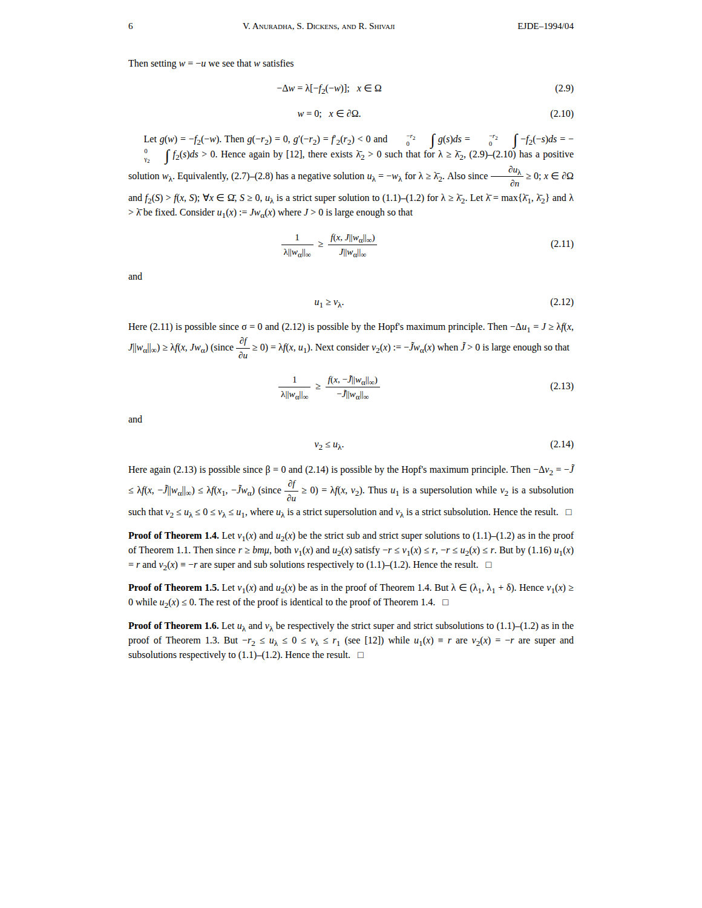6
V. Anuradha, S. Dickens, and R. Shivaji
EJDE–1994/04
Then setting w = −u we see that w satisfies
−Δw = λ[−f2(−w)]; x ∈ Ω
(2.9)
w = 0; x ∈ ∂Ω.
(2.10)
Let g(w) = −f2(−w). Then g(−r2) = 0, g′(−r2) = f′2(r2) < 0 and −r20∫ g(s)ds = −r20∫ −f2(−s)ds = − 0 γ2∫ f2(s)ds > 0. Hence again by [12], there exists λ̄2 > 0 such that for λ ≥ λ̄2, (2.9)–(2.10) has a positive solution wλ. Equivalently, (2.7)–(2.8) has a negative solution uλ = −wλ for λ ≥ λ̄2. Also since ∂uλ∂n ≥ 0; x ∈ ∂Ω and f2(S) > f(x, S); ∀x ∈ Ω̄, S ≥ 0, uλ is a strict super solution to (1.1)–(1.2) for λ ≥ λ̄2. Let λ̄ = max{λ̄1, λ̄2} and λ > λ̄ be fixed. Consider u1(x) := Jwα(x) where J > 0 is large enough so that
1 λ||wα||∞ ≥ f(x, J||wα||∞) J||wα||∞
(2.11)
and
u1 ≥ vλ.
(2.12)
Here (2.11) is possible since σ = 0 and (2.12) is possible by the Hopf's maximum principle. Then −Δu1 = J ≥ λf(x, J||wα||∞) ≥ λf(x, Jwα) (since ∂f∂u ≥ 0) = λf(x, u1). Next consider v2(x) := −J̃wα(x) when J̃ > 0 is large enough so that
1 λ||wα||∞ ≥ f(x, −J̃||wα||∞)−J̃||wα||∞
(2.13)
and
v2 ≤ uλ.
(2.14)
Here again (2.13) is possible since β = 0 and (2.14) is possible by the Hopf's maximum principle. Then −Δv2 = −J̃ ≤ λf(x, −J̃||wα||∞) ≤ λf(x1, −J̃wα) (since ∂f∂u ≥ 0) = λf(x, v2). Thus u1 is a supersolution while v2 is a subsolution such that v2 ≤ uλ ≤ 0 ≤ vλ ≤ u1, where uλ is a strict supersolution and vλ is a strict subsolution. Hence the result. □
Proof of Theorem 1.4. Let v1(x) and u2(x) be the strict sub and strict super solutions to (1.1)–(1.2) as in the proof of Theorem 1.1. Then since r ≥ bmμ, both v1(x) and u2(x) satisfy −r ≤ v1(x) ≤ r, −r ≤ u2(x) ≤ r. But by (1.16) u1(x) = r and v2(x) ≡ −r are super and sub solutions respectively to (1.1)–(1.2). Hence the result. □
Proof of Theorem 1.5. Let v1(x) and u2(x) be as in the proof of Theorem 1.4. But λ ∈ (λ1, λ1 + δ). Hence v1(x) ≥ 0 while u2(x) ≤ 0. The rest of the proof is identical to the proof of Theorem 1.4. □
Proof of Theorem 1.6. Let uλ and vλ be respectively the strict super and strict subsolutions to (1.1)–(1.2) as in the proof of Theorem 1.3. But −r2 ≤ uλ ≤ 0 ≤ vλ ≤ r1 (see [12]) while u1(x) ≡ r are v2(x) = −r are super and subsolutions respectively to (1.1)–(1.2). Hence the result. □